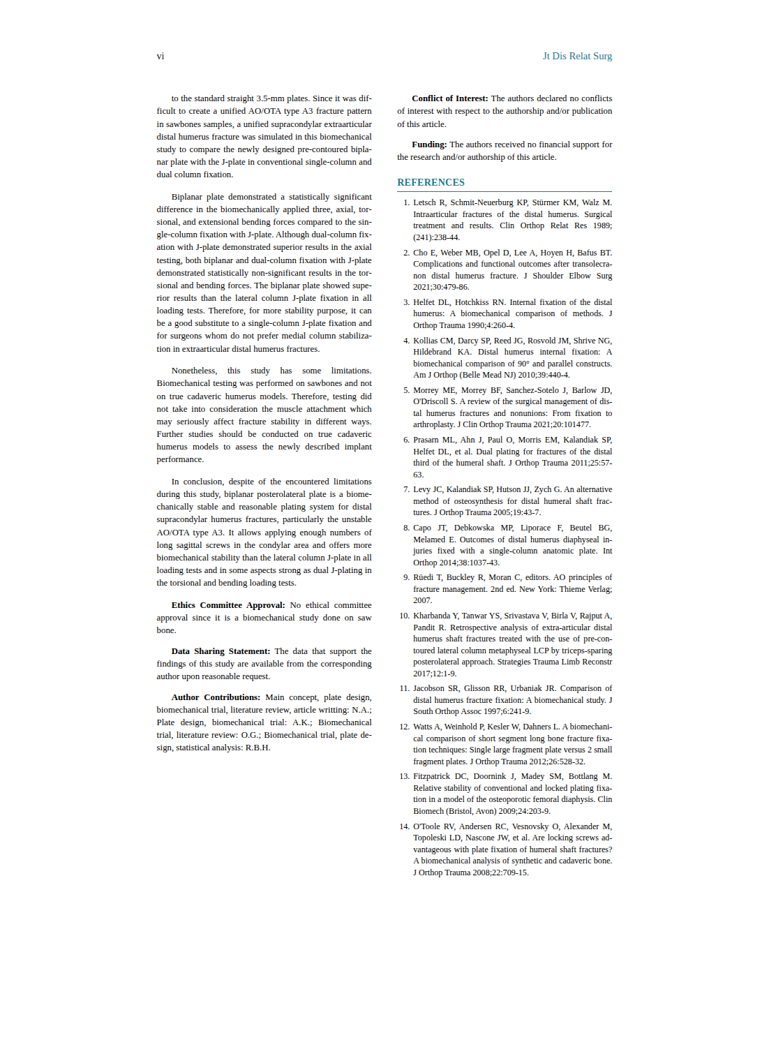vi
Jt Dis Relat Surg
to the standard straight 3.5-mm plates. Since it was difficult to create a unified AO/OTA type A3 fracture pattern in sawbones samples, a unified supracondylar extraarticular distal humerus fracture was simulated in this biomechanical study to compare the newly designed pre-contoured biplanar plate with the J-plate in conventional single-column and dual column fixation.
Biplanar plate demonstrated a statistically significant difference in the biomechanically applied three, axial, torsional, and extensional bending forces compared to the single-column fixation with J-plate. Although dual-column fixation with J-plate demonstrated superior results in the axial testing, both biplanar and dual-column fixation with J-plate demonstrated statistically non-significant results in the torsional and bending forces. The biplanar plate showed superior results than the lateral column J-plate fixation in all loading tests. Therefore, for more stability purpose, it can be a good substitute to a single-column J-plate fixation and for surgeons whom do not prefer medial column stabilization in extraarticular distal humerus fractures.
Nonetheless, this study has some limitations. Biomechanical testing was performed on sawbones and not on true cadaveric humerus models. Therefore, testing did not take into consideration the muscle attachment which may seriously affect fracture stability in different ways. Further studies should be conducted on true cadaveric humerus models to assess the newly described implant performance.
In conclusion, despite of the encountered limitations during this study, biplanar posterolateral plate is a biomechanically stable and reasonable plating system for distal supracondylar humerus fractures, particularly the unstable AO/OTA type A3. It allows applying enough numbers of long sagittal screws in the condylar area and offers more biomechanical stability than the lateral column J-plate in all loading tests and in some aspects strong as dual J-plating in the torsional and bending loading tests.
Ethics Committee Approval: No ethical committee approval since it is a biomechanical study done on saw bone.
Data Sharing Statement: The data that support the findings of this study are available from the corresponding author upon reasonable request.
Author Contributions: Main concept, plate design, biomechanical trial, literature review, article writting: N.A.; Plate design, biomechanical trial: A.K.; Biomechanical trial, literature review: O.G.; Biomechanical trial, plate design, statistical analysis: R.B.H.
Conflict of Interest: The authors declared no conflicts of interest with respect to the authorship and/or publication of this article.
Funding: The authors received no financial support for the research and/or authorship of this article.
REFERENCES
Letsch R, Schmit-Neuerburg KP, Stürmer KM, Walz M. Intraarticular fractures of the distal humerus. Surgical treatment and results. Clin Orthop Relat Res 1989;(241):238-44.
Cho E, Weber MB, Opel D, Lee A, Hoyen H, Bafus BT. Complications and functional outcomes after transolecranon distal humerus fracture. J Shoulder Elbow Surg 2021;30:479-86.
Helfet DL, Hotchkiss RN. Internal fixation of the distal humerus: A biomechanical comparison of methods. J Orthop Trauma 1990;4:260-4.
Kollias CM, Darcy SP, Reed JG, Rosvold JM, Shrive NG, Hildebrand KA. Distal humerus internal fixation: A biomechanical comparison of 90° and parallel constructs. Am J Orthop (Belle Mead NJ) 2010;39:440-4.
Morrey ME, Morrey BF, Sanchez-Sotelo J, Barlow JD, O'Driscoll S. A review of the surgical management of distal humerus fractures and nonunions: From fixation to arthroplasty. J Clin Orthop Trauma 2021;20:101477.
Prasarn ML, Ahn J, Paul O, Morris EM, Kalandiak SP, Helfet DL, et al. Dual plating for fractures of the distal third of the humeral shaft. J Orthop Trauma 2011;25:57-63.
Levy JC, Kalandiak SP, Hutson JJ, Zych G. An alternative method of osteosynthesis for distal humeral shaft fractures. J Orthop Trauma 2005;19:43-7.
Capo JT, Debkowska MP, Liporace F, Beutel BG, Melamed E. Outcomes of distal humerus diaphyseal injuries fixed with a single-column anatomic plate. Int Orthop 2014;38:1037-43.
Rüedi T, Buckley R, Moran C, editors. AO principles of fracture management. 2nd ed. New York: Thieme Verlag; 2007.
Kharbanda Y, Tanwar YS, Srivastava V, Birla V, Rajput A, Pandit R. Retrospective analysis of extra-articular distal humerus shaft fractures treated with the use of pre-contoured lateral column metaphyseal LCP by triceps-sparing posterolateral approach. Strategies Trauma Limb Reconstr 2017;12:1-9.
Jacobson SR, Glisson RR, Urbaniak JR. Comparison of distal humerus fracture fixation: A biomechanical study. J South Orthop Assoc 1997;6:241-9.
Watts A, Weinhold P, Kesler W, Dahners L. A biomechanical comparison of short segment long bone fracture fixation techniques: Single large fragment plate versus 2 small fragment plates. J Orthop Trauma 2012;26:528-32.
Fitzpatrick DC, Doornink J, Madey SM, Bottlang M. Relative stability of conventional and locked plating fixation in a model of the osteoporotic femoral diaphysis. Clin Biomech (Bristol, Avon) 2009;24:203-9.
O'Toole RV, Andersen RC, Vesnovsky O, Alexander M, Topoleski LD, Nascone JW, et al. Are locking screws advantageous with plate fixation of humeral shaft fractures? A biomechanical analysis of synthetic and cadaveric bone. J Orthop Trauma 2008;22:709-15.